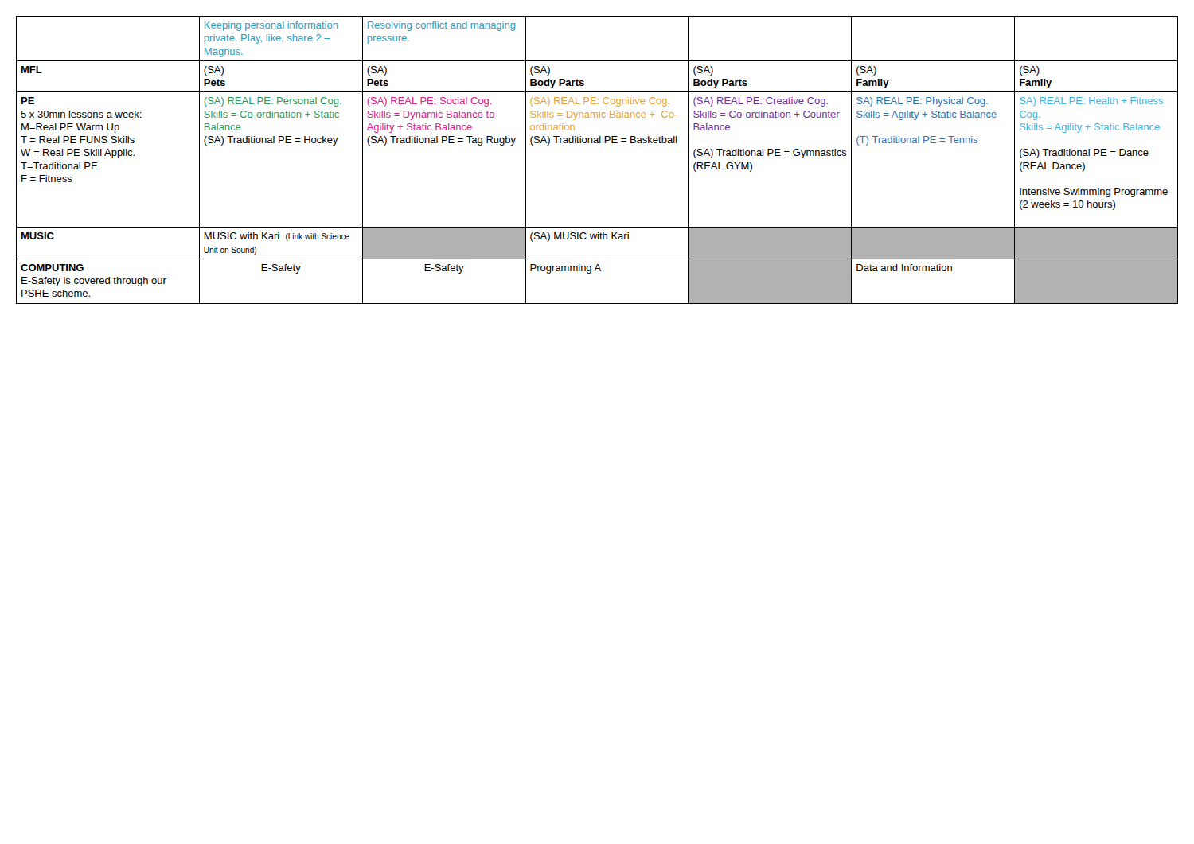| | Keeping personal information private. Play, like, share 2 – Magnus. | Resolving conflict and managing pressure. | | | | |
| MFL | (SA) Pets | (SA) Pets | (SA) Body Parts | (SA) Body Parts | (SA) Family | (SA) Family |
| PE 5 x 30min lessons a week: M=Real PE Warm Up T = Real PE FUNS Skills W = Real PE Skill Applic. T=Traditional PE F = Fitness | (SA) REAL PE: Personal Cog. Skills = Co-ordination + Static Balance (SA) Traditional PE = Hockey | (SA) REAL PE: Social Cog. Skills = Dynamic Balance to Agility + Static Balance (SA) Traditional PE = Tag Rugby | (SA) REAL PE: Cognitive Cog. Skills = Dynamic Balance + Co-ordination (SA) Traditional PE = Basketball | (SA) REAL PE: Creative Cog. Skills = Co-ordination + Counter Balance (SA) Traditional PE = Gymnastics (REAL GYM) | SA) REAL PE: Physical Cog. Skills = Agility + Static Balance (T) Traditional PE = Tennis | SA) REAL PE: Health + Fitness Cog. Skills = Agility + Static Balance (SA) Traditional PE = Dance (REAL Dance) Intensive Swimming Programme (2 weeks = 10 hours) |
| MUSIC | MUSIC with Kari (Link with Science Unit on Sound) | | (SA) MUSIC with Kari | | | |
| COMPUTING E-Safety is covered through our PSHE scheme. | E-Safety | E-Safety | Programming A | | Data and Information | |